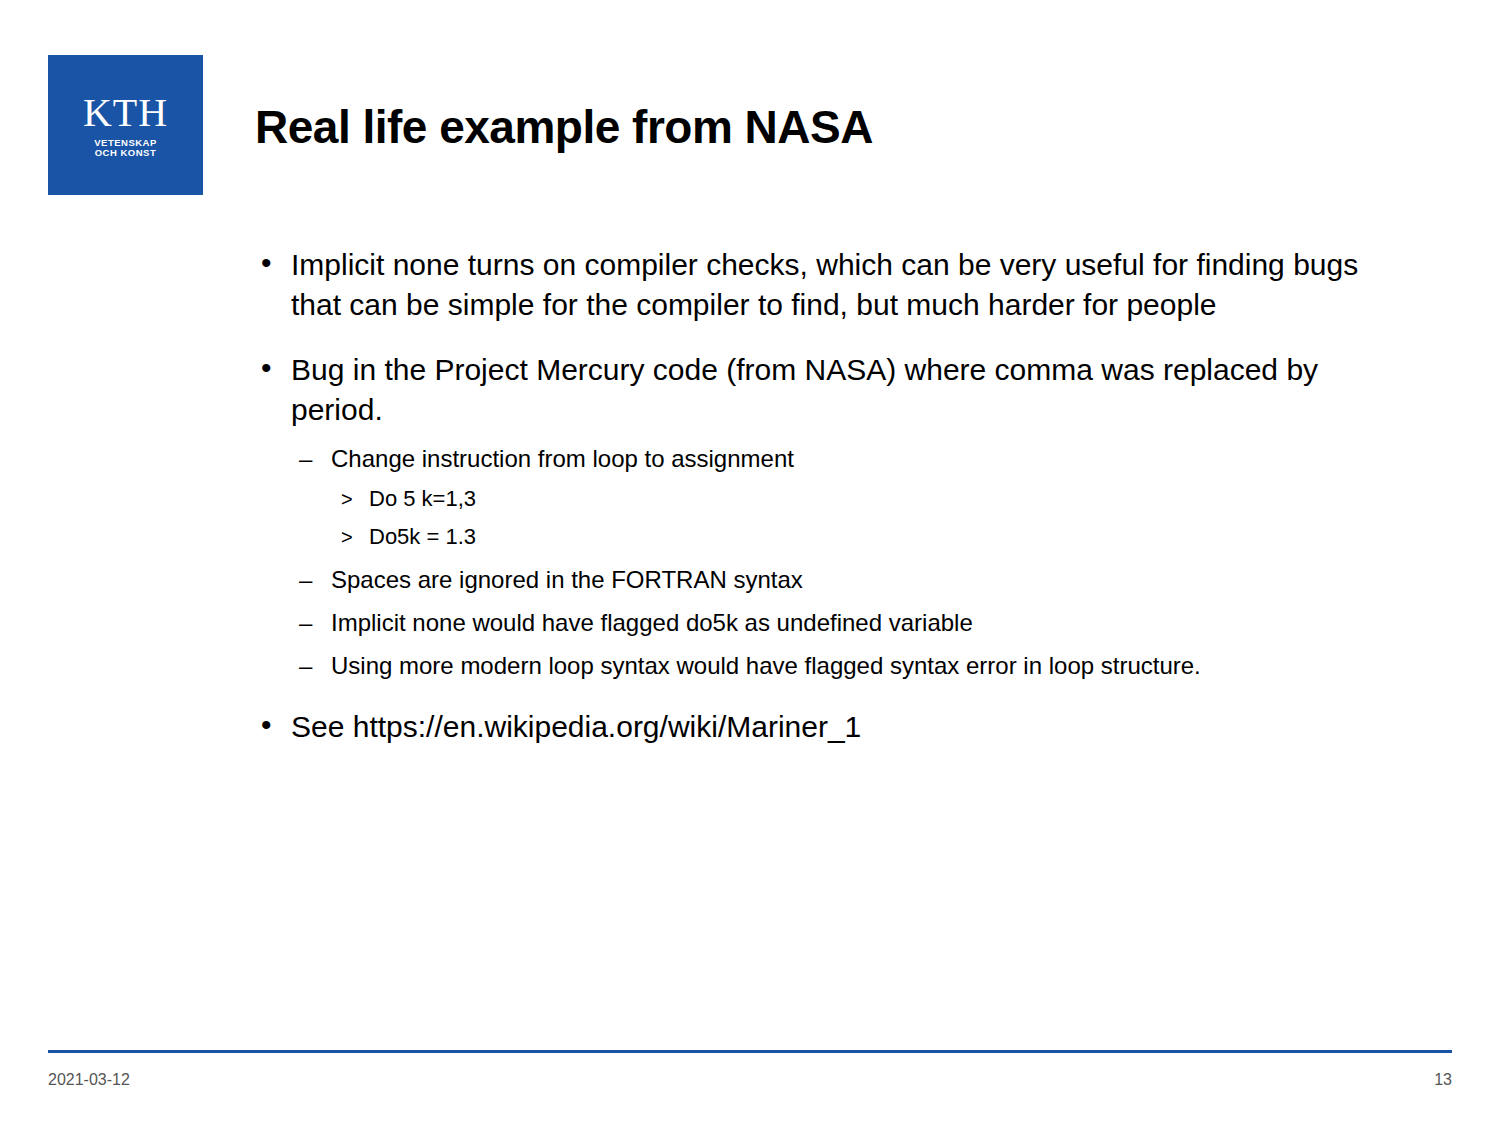KTH
VETENSKAP
OCH KONST
Real life example from NASA
Implicit none turns on compiler checks, which can be very useful for finding bugs that can be simple for the compiler to find, but much harder for people
Bug in the Project Mercury code (from NASA) where comma was replaced by period.
Change instruction from loop to assignment
Do 5 k=1,3
Do5k = 1.3
Spaces are ignored in the FORTRAN syntax
Implicit none would have flagged do5k as undefined variable
Using more modern loop syntax would have flagged syntax error in loop structure.
See https://en.wikipedia.org/wiki/Mariner_1
2021-03-12
13